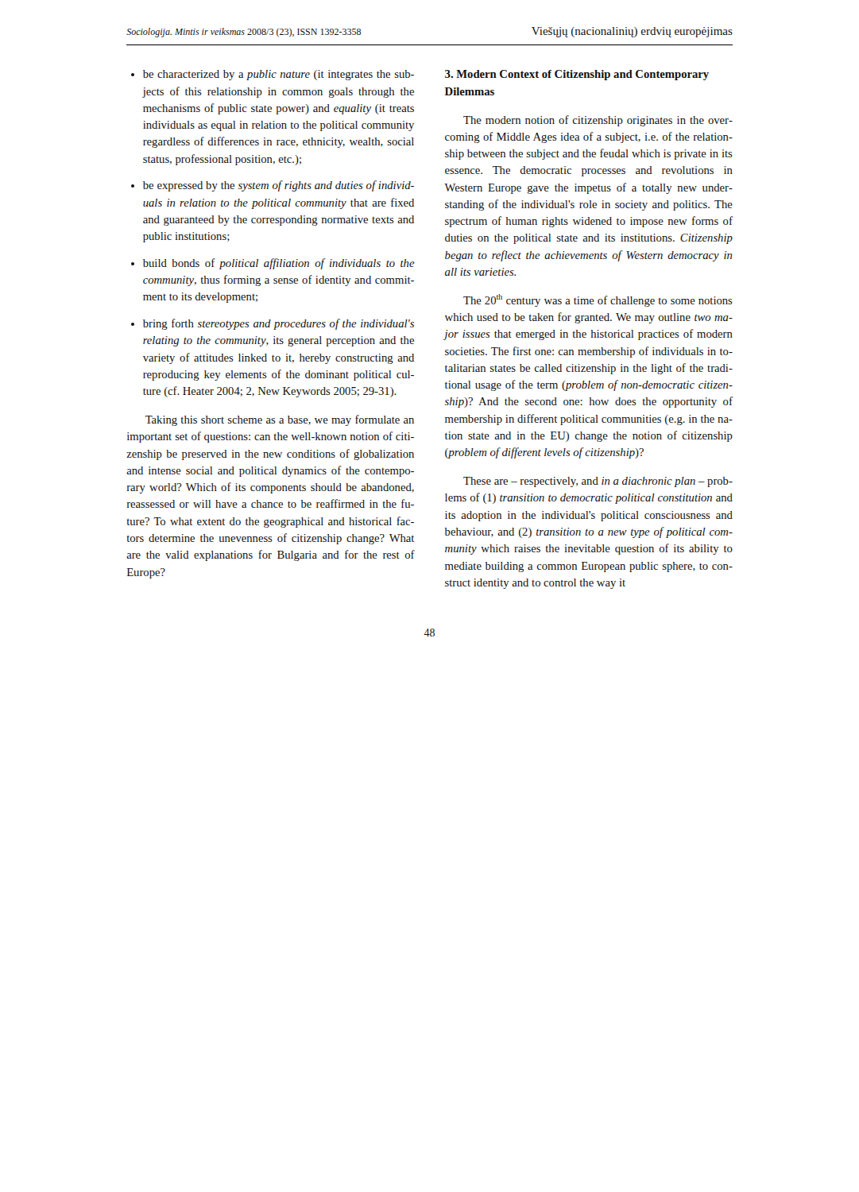Sociologija. Mintis ir veiksmas 2008/3 (23), ISSN 1392-3358 Viešųjų (nacionalinių) erdvių europėjimas
be characterized by a public nature (it integrates the subjects of this relationship in common goals through the mechanisms of public state power) and equality (it treats individuals as equal in relation to the political community regardless of differences in race, ethnicity, wealth, social status, professional position, etc.);
be expressed by the system of rights and duties of individuals in relation to the political community that are fixed and guaranteed by the corresponding normative texts and public institutions;
build bonds of political affiliation of individuals to the community, thus forming a sense of identity and commitment to its development;
bring forth stereotypes and procedures of the individual's relating to the community, its general perception and the variety of attitudes linked to it, hereby constructing and reproducing key elements of the dominant political culture (cf. Heater 2004; 2, New Keywords 2005; 29-31).
Taking this short scheme as a base, we may formulate an important set of questions: can the well-known notion of citizenship be preserved in the new conditions of globalization and intense social and political dynamics of the contemporary world? Which of its components should be abandoned, reassessed or will have a chance to be reaffirmed in the future? To what extent do the geographical and historical factors determine the unevenness of citizenship change? What are the valid explanations for Bulgaria and for the rest of Europe?
3. Modern Context of Citizenship and Contemporary Dilemmas
The modern notion of citizenship originates in the overcoming of Middle Ages idea of a subject, i.e. of the relationship between the subject and the feudal which is private in its essence. The democratic processes and revolutions in Western Europe gave the impetus of a totally new understanding of the individual's role in society and politics. The spectrum of human rights widened to impose new forms of duties on the political state and its institutions. Citizenship began to reflect the achievements of Western democracy in all its varieties.
The 20th century was a time of challenge to some notions which used to be taken for granted. We may outline two major issues that emerged in the historical practices of modern societies. The first one: can membership of individuals in totalitarian states be called citizenship in the light of the traditional usage of the term (problem of non-democratic citizenship)? And the second one: how does the opportunity of membership in different political communities (e.g. in the nation state and in the EU) change the notion of citizenship (problem of different levels of citizenship)?
These are – respectively, and in a diachronic plan – problems of (1) transition to democratic political constitution and its adoption in the individual's political consciousness and behaviour, and (2) transition to a new type of political community which raises the inevitable question of its ability to mediate building a common European public sphere, to construct identity and to control the way it
48